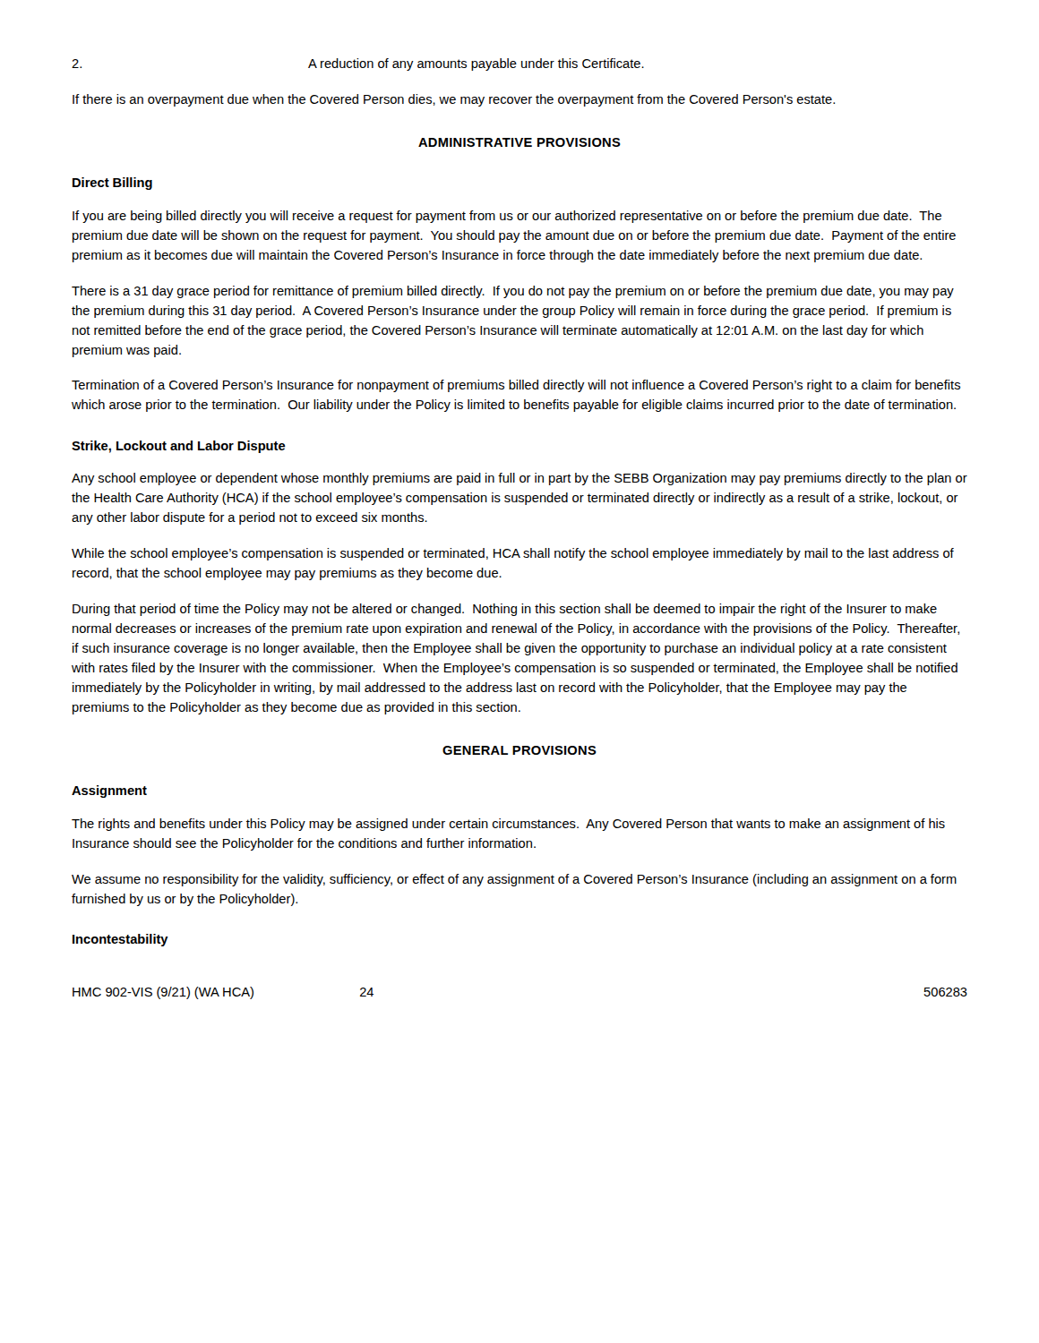2. A reduction of any amounts payable under this Certificate.
If there is an overpayment due when the Covered Person dies, we may recover the overpayment from the Covered Person's estate.
ADMINISTRATIVE PROVISIONS
Direct Billing
If you are being billed directly you will receive a request for payment from us or our authorized representative on or before the premium due date. The premium due date will be shown on the request for payment. You should pay the amount due on or before the premium due date. Payment of the entire premium as it becomes due will maintain the Covered Person’s Insurance in force through the date immediately before the next premium due date.
There is a 31 day grace period for remittance of premium billed directly. If you do not pay the premium on or before the premium due date, you may pay the premium during this 31 day period. A Covered Person’s Insurance under the group Policy will remain in force during the grace period. If premium is not remitted before the end of the grace period, the Covered Person’s Insurance will terminate automatically at 12:01 A.M. on the last day for which premium was paid.
Termination of a Covered Person’s Insurance for nonpayment of premiums billed directly will not influence a Covered Person’s right to a claim for benefits which arose prior to the termination. Our liability under the Policy is limited to benefits payable for eligible claims incurred prior to the date of termination.
Strike, Lockout and Labor Dispute
Any school employee or dependent whose monthly premiums are paid in full or in part by the SEBB Organization may pay premiums directly to the plan or the Health Care Authority (HCA) if the school employee’s compensation is suspended or terminated directly or indirectly as a result of a strike, lockout, or any other labor dispute for a period not to exceed six months.
While the school employee’s compensation is suspended or terminated, HCA shall notify the school employee immediately by mail to the last address of record, that the school employee may pay premiums as they become due.
During that period of time the Policy may not be altered or changed. Nothing in this section shall be deemed to impair the right of the Insurer to make normal decreases or increases of the premium rate upon expiration and renewal of the Policy, in accordance with the provisions of the Policy. Thereafter, if such insurance coverage is no longer available, then the Employee shall be given the opportunity to purchase an individual policy at a rate consistent with rates filed by the Insurer with the commissioner. When the Employee’s compensation is so suspended or terminated, the Employee shall be notified immediately by the Policyholder in writing, by mail addressed to the address last on record with the Policyholder, that the Employee may pay the premiums to the Policyholder as they become due as provided in this section.
GENERAL PROVISIONS
Assignment
The rights and benefits under this Policy may be assigned under certain circumstances. Any Covered Person that wants to make an assignment of his Insurance should see the Policyholder for the conditions and further information.
We assume no responsibility for the validity, sufficiency, or effect of any assignment of a Covered Person’s Insurance (including an assignment on a form furnished by us or by the Policyholder).
Incontestability
HMC 902-VIS (9/21) (WA HCA) 24 506283